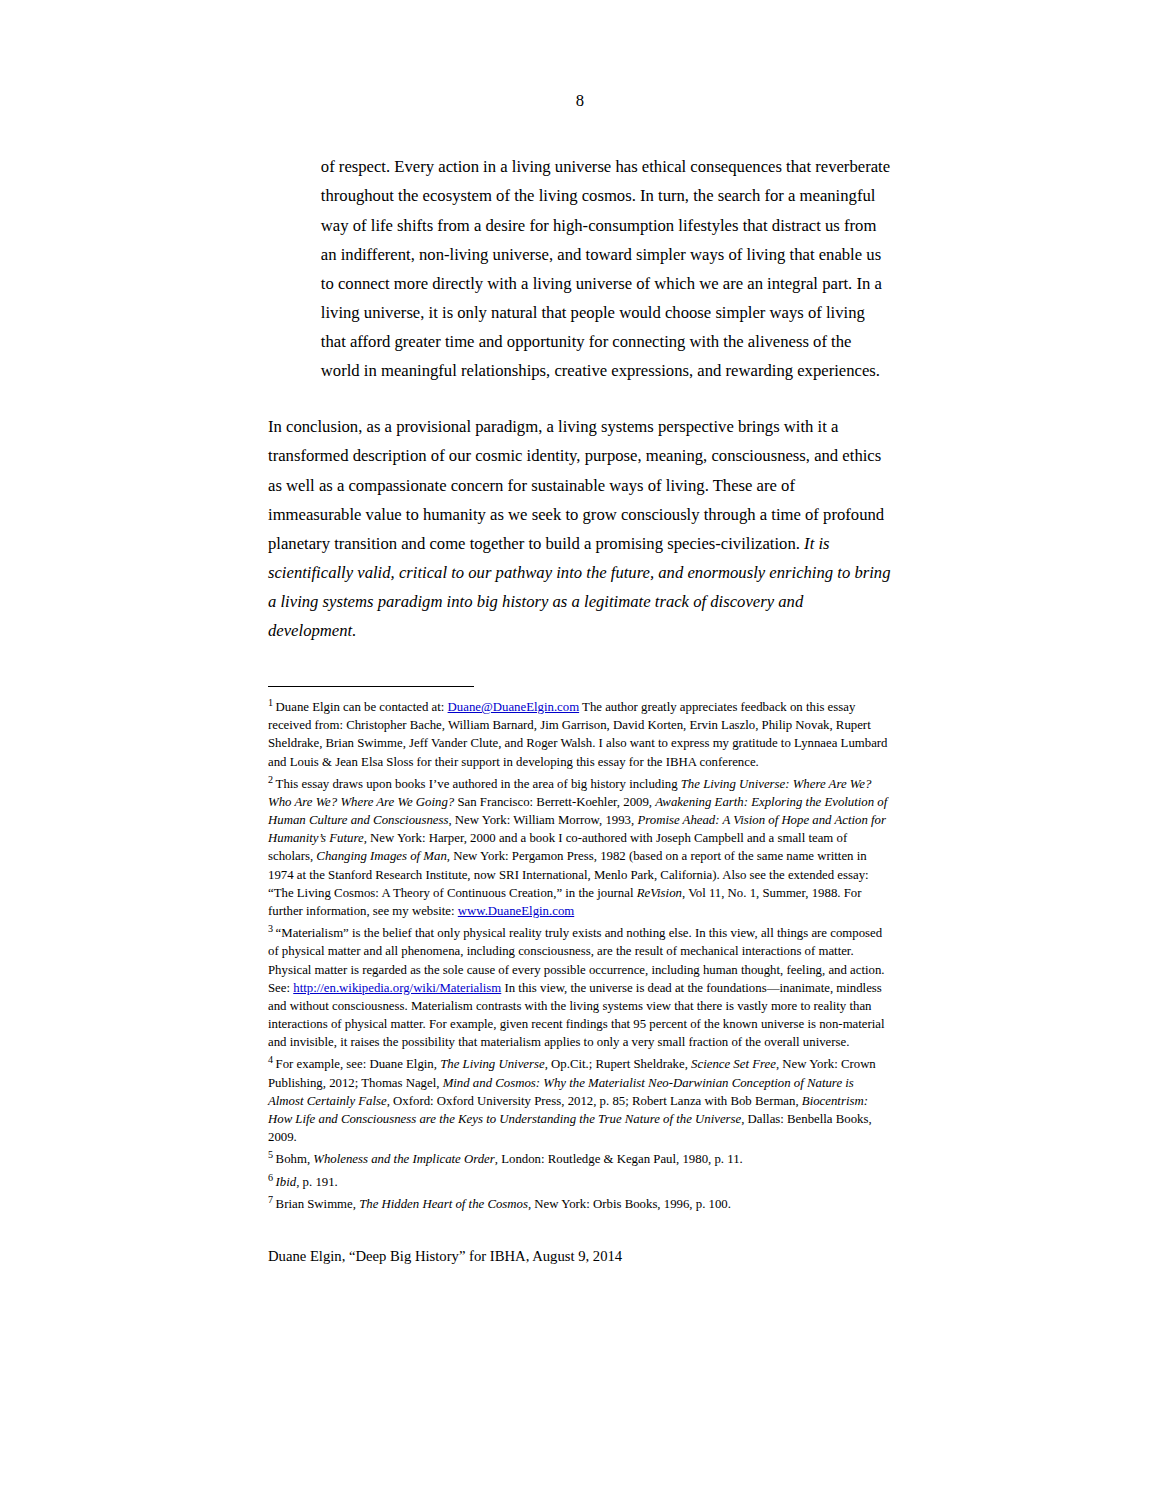8
of respect. Every action in a living universe has ethical consequences that reverberate throughout the ecosystem of the living cosmos. In turn, the search for a meaningful way of life shifts from a desire for high-consumption lifestyles that distract us from an indifferent, non-living universe, and toward simpler ways of living that enable us to connect more directly with a living universe of which we are an integral part. In a living universe, it is only natural that people would choose simpler ways of living that afford greater time and opportunity for connecting with the aliveness of the world in meaningful relationships, creative expressions, and rewarding experiences.
In conclusion, as a provisional paradigm, a living systems perspective brings with it a transformed description of our cosmic identity, purpose, meaning, consciousness, and ethics as well as a compassionate concern for sustainable ways of living. These are of immeasurable value to humanity as we seek to grow consciously through a time of profound planetary transition and come together to build a promising species-civilization. It is scientifically valid, critical to our pathway into the future, and enormously enriching to bring a living systems paradigm into big history as a legitimate track of discovery and development.
1 Duane Elgin can be contacted at: Duane@DuaneElgin.com The author greatly appreciates feedback on this essay received from: Christopher Bache, William Barnard, Jim Garrison, David Korten, Ervin Laszlo, Philip Novak, Rupert Sheldrake, Brian Swimme, Jeff Vander Clute, and Roger Walsh. I also want to express my gratitude to Lynnaea Lumbard and Louis & Jean Elsa Sloss for their support in developing this essay for the IBHA conference.
2 This essay draws upon books I’ve authored in the area of big history including The Living Universe: Where Are We? Who Are We? Where Are We Going? San Francisco: Berrett-Koehler, 2009, Awakening Earth: Exploring the Evolution of Human Culture and Consciousness, New York: William Morrow, 1993, Promise Ahead: A Vision of Hope and Action for Humanity’s Future, New York: Harper, 2000 and a book I co-authored with Joseph Campbell and a small team of scholars, Changing Images of Man, New York: Pergamon Press, 1982 (based on a report of the same name written in 1974 at the Stanford Research Institute, now SRI International, Menlo Park, California). Also see the extended essay: “The Living Cosmos: A Theory of Continuous Creation,” in the journal ReVision, Vol 11, No. 1, Summer, 1988. For further information, see my website: www.DuaneElgin.com
3“Materialism” is the belief that only physical reality truly exists and nothing else. In this view, all things are composed of physical matter and all phenomena, including consciousness, are the result of mechanical interactions of matter. Physical matter is regarded as the sole cause of every possible occurrence, including human thought, feeling, and action. See: http://en.wikipedia.org/wiki/Materialism In this view, the universe is dead at the foundations—inanimate, mindless and without consciousness. Materialism contrasts with the living systems view that there is vastly more to reality than interactions of physical matter. For example, given recent findings that 95 percent of the known universe is non-material and invisible, it raises the possibility that materialism applies to only a very small fraction of the overall universe.
4 For example, see: Duane Elgin, The Living Universe, Op.Cit.; Rupert Sheldrake, Science Set Free, New York: Crown Publishing, 2012; Thomas Nagel, Mind and Cosmos: Why the Materialist Neo-Darwinian Conception of Nature is Almost Certainly False, Oxford: Oxford University Press, 2012, p. 85; Robert Lanza with Bob Berman, Biocentrism: How Life and Consciousness are the Keys to Understanding the True Nature of the Universe, Dallas: Benbella Books, 2009.
5 Bohm, Wholeness and the Implicate Order, London: Routledge & Kegan Paul, 1980, p. 11.
6 Ibid, p. 191.
7 Brian Swimme, The Hidden Heart of the Cosmos, New York: Orbis Books, 1996, p. 100.
Duane Elgin, “Deep Big History” for IBHA, August 9, 2014